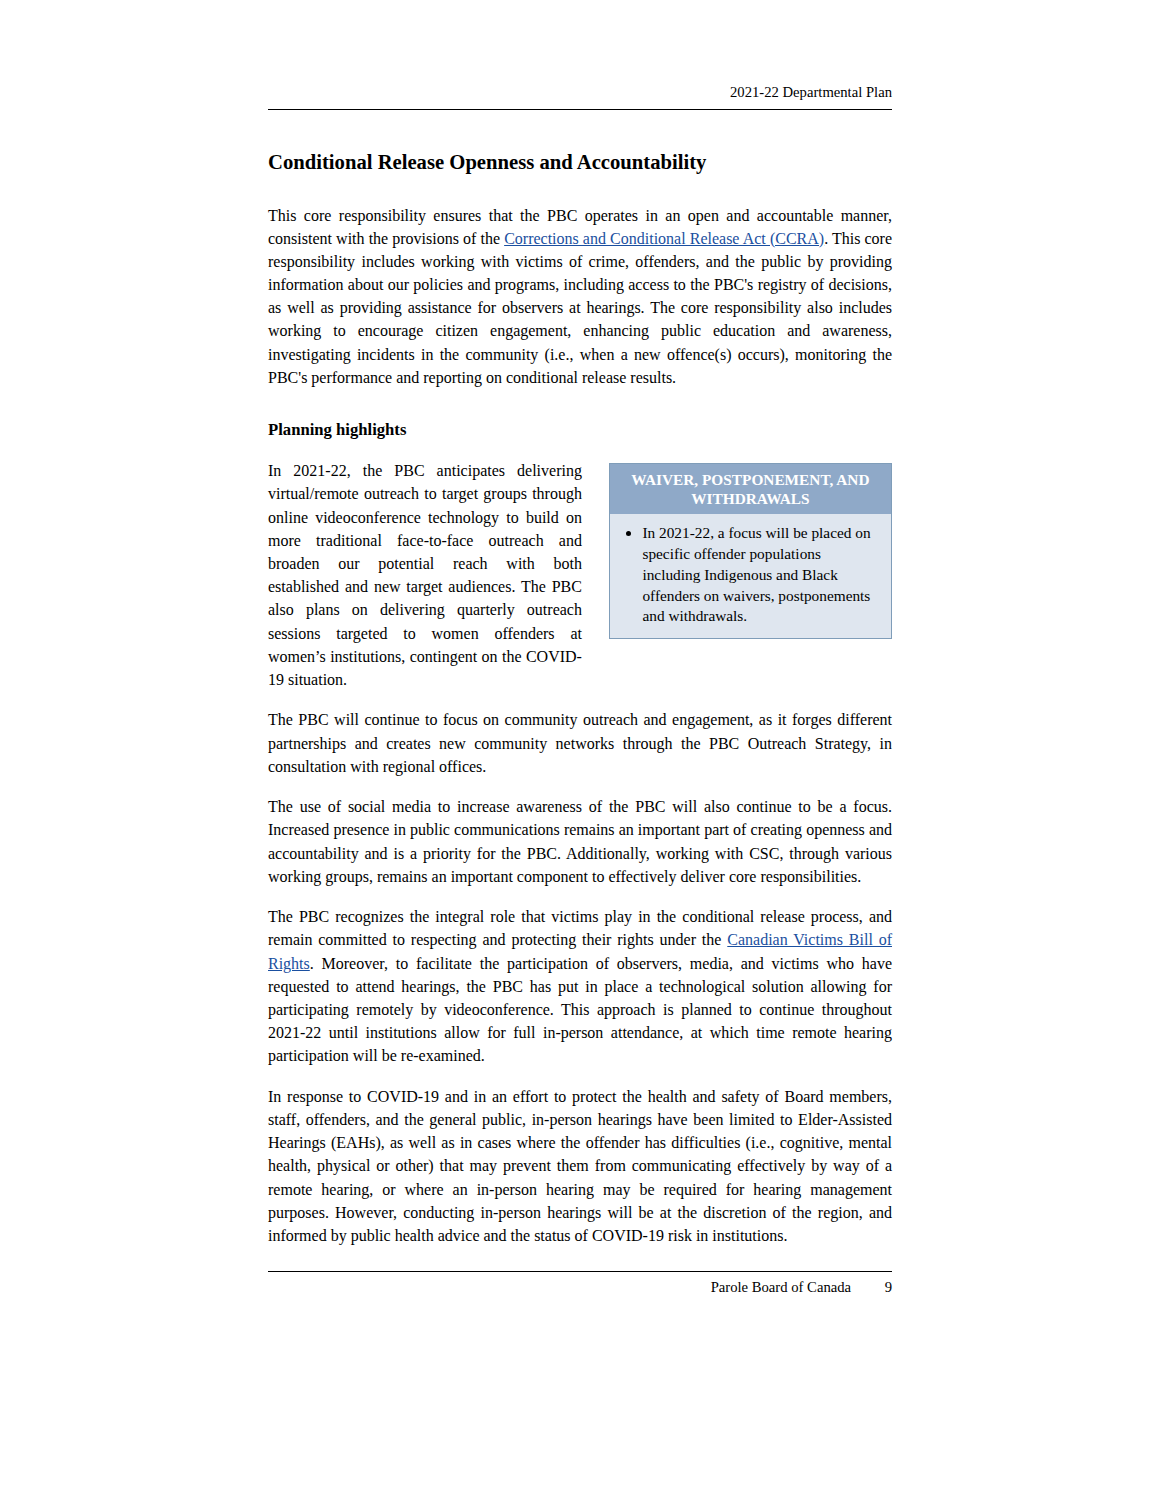2021-22 Departmental Plan
Conditional Release Openness and Accountability
This core responsibility ensures that the PBC operates in an open and accountable manner, consistent with the provisions of the Corrections and Conditional Release Act (CCRA). This core responsibility includes working with victims of crime, offenders, and the public by providing information about our policies and programs, including access to the PBC's registry of decisions, as well as providing assistance for observers at hearings. The core responsibility also includes working to encourage citizen engagement, enhancing public education and awareness, investigating incidents in the community (i.e., when a new offence(s) occurs), monitoring the PBC's performance and reporting on conditional release results.
Planning highlights
WAIVER, POSTPONEMENT, AND WITHDRAWALS
In 2021-22, a focus will be placed on specific offender populations including Indigenous and Black offenders on waivers, postponements and withdrawals.
In 2021-22, the PBC anticipates delivering virtual/remote outreach to target groups through online videoconference technology to build on more traditional face-to-face outreach and broaden our potential reach with both established and new target audiences. The PBC also plans on delivering quarterly outreach sessions targeted to women offenders at women’s institutions, contingent on the COVID-19 situation.
The PBC will continue to focus on community outreach and engagement, as it forges different partnerships and creates new community networks through the PBC Outreach Strategy, in consultation with regional offices.
The use of social media to increase awareness of the PBC will also continue to be a focus. Increased presence in public communications remains an important part of creating openness and accountability and is a priority for the PBC. Additionally, working with CSC, through various working groups, remains an important component to effectively deliver core responsibilities.
The PBC recognizes the integral role that victims play in the conditional release process, and remain committed to respecting and protecting their rights under the Canadian Victims Bill of Rights. Moreover, to facilitate the participation of observers, media, and victims who have requested to attend hearings, the PBC has put in place a technological solution allowing for participating remotely by videoconference. This approach is planned to continue throughout 2021-22 until institutions allow for full in-person attendance, at which time remote hearing participation will be re-examined.
In response to COVID-19 and in an effort to protect the health and safety of Board members, staff, offenders, and the general public, in-person hearings have been limited to Elder-Assisted Hearings (EAHs), as well as in cases where the offender has difficulties (i.e., cognitive, mental health, physical or other) that may prevent them from communicating effectively by way of a remote hearing, or where an in-person hearing may be required for hearing management purposes. However, conducting in-person hearings will be at the discretion of the region, and informed by public health advice and the status of COVID-19 risk in institutions.
Parole Board of Canada9